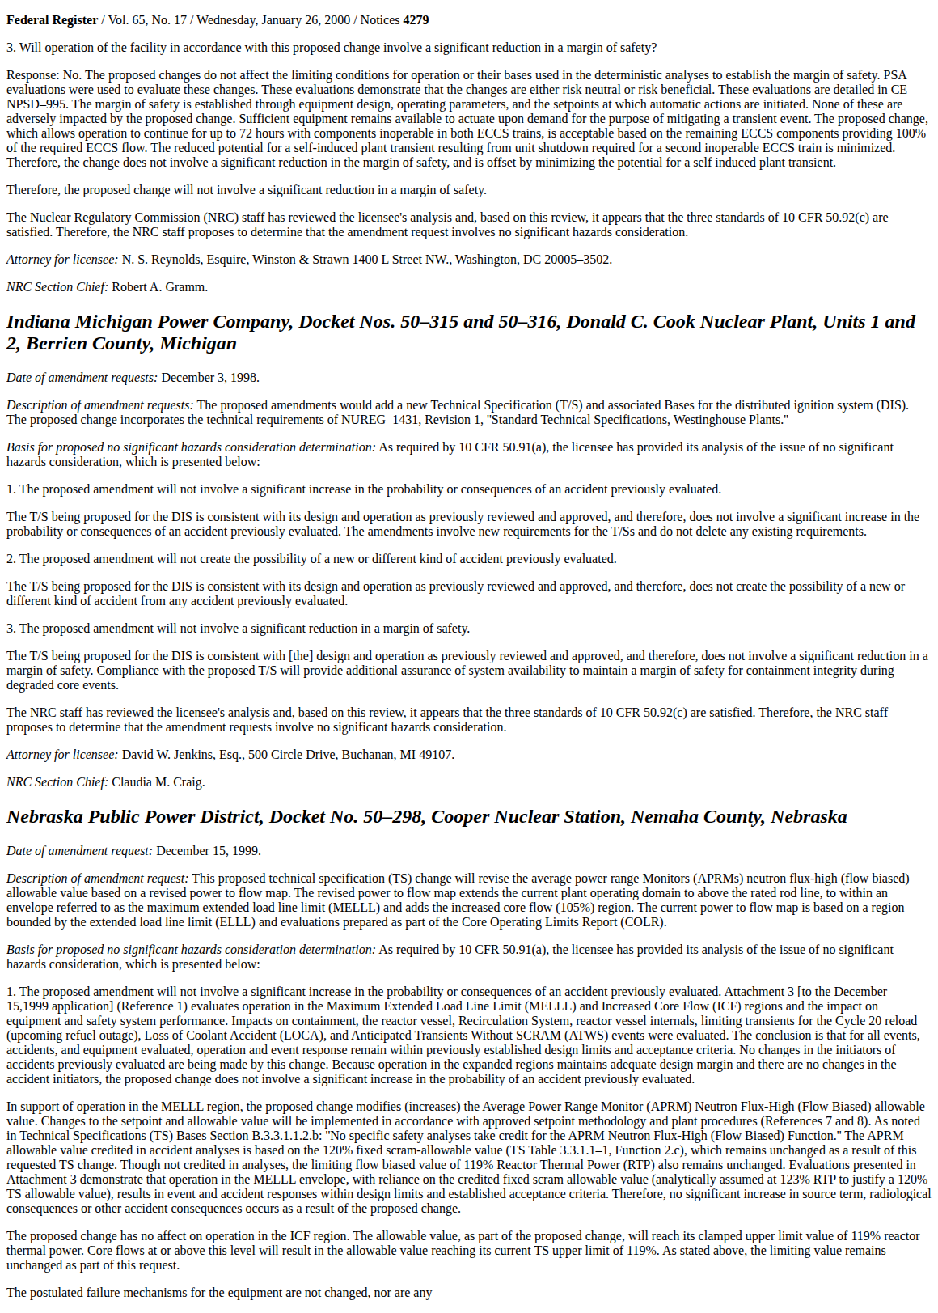Federal Register / Vol. 65, No. 17 / Wednesday, January 26, 2000 / Notices 4279
3. Will operation of the facility in accordance with this proposed change involve a significant reduction in a margin of safety?
Response: No. The proposed changes do not affect the limiting conditions for operation or their bases used in the deterministic analyses to establish the margin of safety. PSA evaluations were used to evaluate these changes. These evaluations demonstrate that the changes are either risk neutral or risk beneficial. These evaluations are detailed in CE NPSD–995. The margin of safety is established through equipment design, operating parameters, and the setpoints at which automatic actions are initiated. None of these are adversely impacted by the proposed change. Sufficient equipment remains available to actuate upon demand for the purpose of mitigating a transient event. The proposed change, which allows operation to continue for up to 72 hours with components inoperable in both ECCS trains, is acceptable based on the remaining ECCS components providing 100% of the required ECCS flow. The reduced potential for a self-induced plant transient resulting from unit shutdown required for a second inoperable ECCS train is minimized. Therefore, the change does not involve a significant reduction in the margin of safety, and is offset by minimizing the potential for a self induced plant transient.
Therefore, the proposed change will not involve a significant reduction in a margin of safety.
The Nuclear Regulatory Commission (NRC) staff has reviewed the licensee's analysis and, based on this review, it appears that the three standards of 10 CFR 50.92(c) are satisfied. Therefore, the NRC staff proposes to determine that the amendment request involves no significant hazards consideration.
Attorney for licensee: N. S. Reynolds, Esquire, Winston & Strawn 1400 L Street NW., Washington, DC 20005–3502.
NRC Section Chief: Robert A. Gramm.
Indiana Michigan Power Company, Docket Nos. 50–315 and 50–316, Donald C. Cook Nuclear Plant, Units 1 and 2, Berrien County, Michigan
Date of amendment requests: December 3, 1998.
Description of amendment requests: The proposed amendments would add a new Technical Specification (T/S) and associated Bases for the distributed ignition system (DIS). The proposed change incorporates the technical requirements of NUREG–1431, Revision 1, ''Standard Technical Specifications, Westinghouse Plants.''
Basis for proposed no significant hazards consideration determination: As required by 10 CFR 50.91(a), the licensee has provided its analysis of the issue of no significant hazards consideration, which is presented below:
1. The proposed amendment will not involve a significant increase in the probability or consequences of an accident previously evaluated.
The T/S being proposed for the DIS is consistent with its design and operation as previously reviewed and approved, and therefore, does not involve a significant increase in the probability or consequences of an accident previously evaluated. The amendments involve new requirements for the T/Ss and do not delete any existing requirements.
2. The proposed amendment will not create the possibility of a new or different kind of accident previously evaluated.
The T/S being proposed for the DIS is consistent with its design and operation as previously reviewed and approved, and therefore, does not create the possibility of a new or different kind of accident from any accident previously evaluated.
3. The proposed amendment will not involve a significant reduction in a margin of safety.
The T/S being proposed for the DIS is consistent with [the] design and operation as previously reviewed and approved, and therefore, does not involve a significant reduction in a margin of safety. Compliance with the proposed T/S will provide additional assurance of system availability to maintain a margin of safety for containment integrity during degraded core events.
The NRC staff has reviewed the licensee's analysis and, based on this review, it appears that the three standards of 10 CFR 50.92(c) are satisfied. Therefore, the NRC staff proposes to determine that the amendment requests involve no significant hazards consideration.
Attorney for licensee: David W. Jenkins, Esq., 500 Circle Drive, Buchanan, MI 49107.
NRC Section Chief: Claudia M. Craig.
Nebraska Public Power District, Docket No. 50–298, Cooper Nuclear Station, Nemaha County, Nebraska
Date of amendment request: December 15, 1999.
Description of amendment request: This proposed technical specification (TS) change will revise the average power range Monitors (APRMs) neutron flux-high (flow biased) allowable value based on a revised power to flow map. The revised power to flow map extends the current plant operating domain to above the rated rod line, to within an envelope referred to as the maximum extended load line limit (MELLL) and adds the increased core flow (105%) region. The current power to flow map is based on a region bounded by the extended load line limit (ELLL) and evaluations prepared as part of the Core Operating Limits Report (COLR).
Basis for proposed no significant hazards consideration determination: As required by 10 CFR 50.91(a), the licensee has provided its analysis of the issue of no significant hazards consideration, which is presented below:
1. The proposed amendment will not involve a significant increase in the probability or consequences of an accident previously evaluated. Attachment 3 [to the December 15,1999 application] (Reference 1) evaluates operation in the Maximum Extended Load Line Limit (MELLL) and Increased Core Flow (ICF) regions and the impact on equipment and safety system performance. Impacts on containment, the reactor vessel, Recirculation System, reactor vessel internals, limiting transients for the Cycle 20 reload (upcoming refuel outage), Loss of Coolant Accident (LOCA), and Anticipated Transients Without SCRAM (ATWS) events were evaluated. The conclusion is that for all events, accidents, and equipment evaluated, operation and event response remain within previously established design limits and acceptance criteria. No changes in the initiators of accidents previously evaluated are being made by this change. Because operation in the expanded regions maintains adequate design margin and there are no changes in the accident initiators, the proposed change does not involve a significant increase in the probability of an accident previously evaluated.
In support of operation in the MELLL region, the proposed change modifies (increases) the Average Power Range Monitor (APRM) Neutron Flux-High (Flow Biased) allowable value. Changes to the setpoint and allowable value will be implemented in accordance with approved setpoint methodology and plant procedures (References 7 and 8). As noted in Technical Specifications (TS) Bases Section B.3.3.1.1.2.b: ''No specific safety analyses take credit for the APRM Neutron Flux-High (Flow Biased) Function.'' The APRM allowable value credited in accident analyses is based on the 120% fixed scram-allowable value (TS Table 3.3.1.1–1, Function 2.c), which remains unchanged as a result of this requested TS change. Though not credited in analyses, the limiting flow biased value of 119% Reactor Thermal Power (RTP) also remains unchanged. Evaluations presented in Attachment 3 demonstrate that operation in the MELLL envelope, with reliance on the credited fixed scram allowable value (analytically assumed at 123% RTP to justify a 120% TS allowable value), results in event and accident responses within design limits and established acceptance criteria. Therefore, no significant increase in source term, radiological consequences or other accident consequences occurs as a result of the proposed change.
The proposed change has no affect on operation in the ICF region. The allowable value, as part of the proposed change, will reach its clamped upper limit value of 119% reactor thermal power. Core flows at or above this level will result in the allowable value reaching its current TS upper limit of 119%. As stated above, the limiting value remains unchanged as part of this request.
The postulated failure mechanisms for the equipment are not changed, nor are any